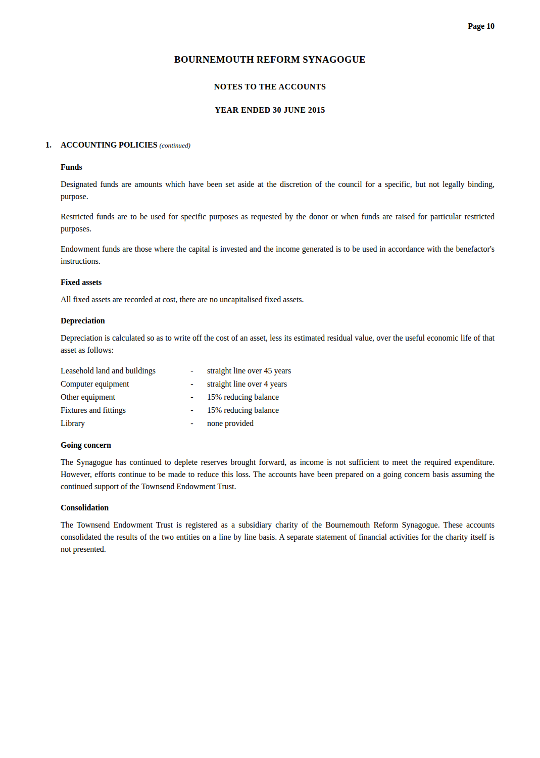Page 10
BOURNEMOUTH REFORM SYNAGOGUE
NOTES TO THE ACCOUNTS
YEAR ENDED 30 JUNE 2015
1. ACCOUNTING POLICIES (continued)
Funds
Designated funds are amounts which have been set aside at the discretion of the council for a specific, but not legally binding, purpose.
Restricted funds are to be used for specific purposes as requested by the donor or when funds are raised for particular restricted purposes.
Endowment funds are those where the capital is invested and the income generated is to be used in accordance with the benefactor's instructions.
Fixed assets
All fixed assets are recorded at cost, there are no uncapitalised fixed assets.
Depreciation
Depreciation is calculated so as to write off the cost of an asset, less its estimated residual value, over the useful economic life of that asset as follows:
| Leasehold land and buildings | - | straight line over 45 years |
| Computer equipment | - | straight line over 4 years |
| Other equipment | - | 15% reducing balance |
| Fixtures and fittings | - | 15% reducing balance |
| Library | - | none provided |
Going concern
The Synagogue has continued to deplete reserves brought forward, as income is not sufficient to meet the required expenditure. However, efforts continue to be made to reduce this loss. The accounts have been prepared on a going concern basis assuming the continued support of the Townsend Endowment Trust.
Consolidation
The Townsend Endowment Trust is registered as a subsidiary charity of the Bournemouth Reform Synagogue. These accounts consolidated the results of the two entities on a line by line basis. A separate statement of financial activities for the charity itself is not presented.